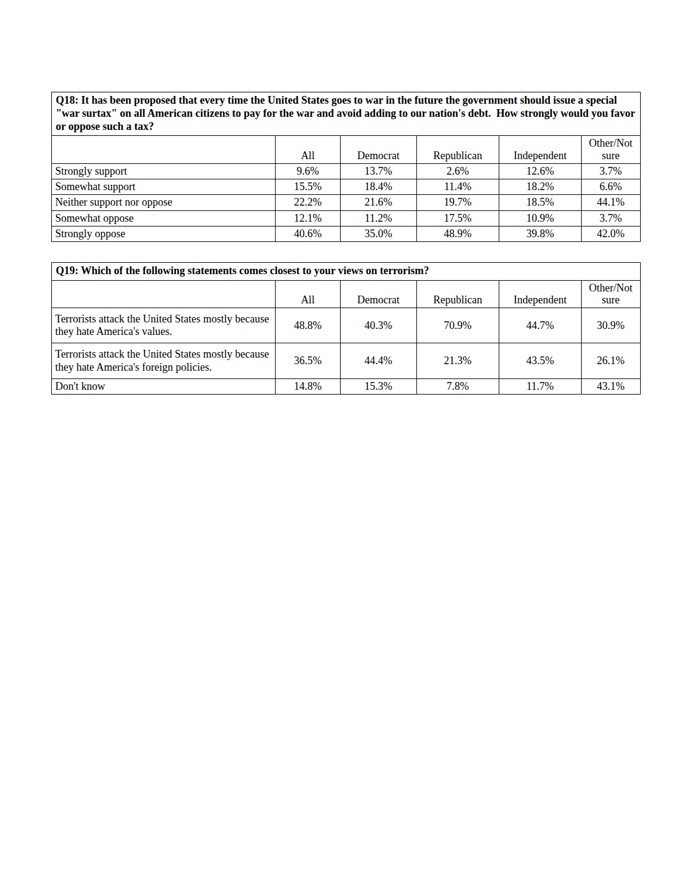| Q18: It has been proposed that every time the United States goes to war in the future the government should issue a special "war surtax" on all American citizens to pay for the war and avoid adding to our nation's debt. How strongly would you favor or oppose such a tax? |
| | All | Democrat | Republican | Independent | Other/Not sure |
| Strongly support | 9.6% | 13.7% | 2.6% | 12.6% | 3.7% |
| Somewhat support | 15.5% | 18.4% | 11.4% | 18.2% | 6.6% |
| Neither support nor oppose | 22.2% | 21.6% | 19.7% | 18.5% | 44.1% |
| Somewhat oppose | 12.1% | 11.2% | 17.5% | 10.9% | 3.7% |
| Strongly oppose | 40.6% | 35.0% | 48.9% | 39.8% | 42.0% |
| Q19: Which of the following statements comes closest to your views on terrorism? |
| | All | Democrat | Republican | Independent | Other/Not sure |
| Terrorists attack the United States mostly because they hate America's values. | 48.8% | 40.3% | 70.9% | 44.7% | 30.9% |
| Terrorists attack the United States mostly because they hate America's foreign policies. | 36.5% | 44.4% | 21.3% | 43.5% | 26.1% |
| Don't know | 14.8% | 15.3% | 7.8% | 11.7% | 43.1% |